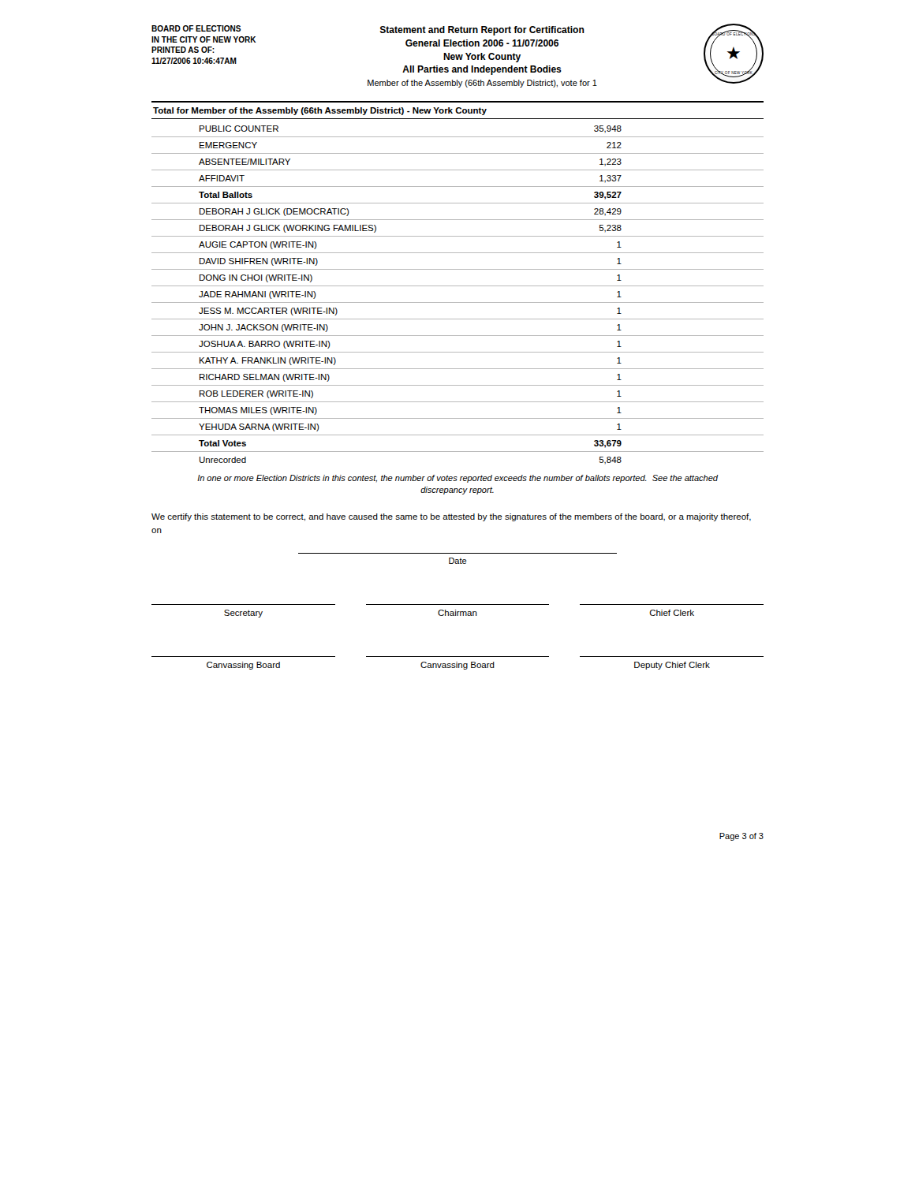BOARD OF ELECTIONS
IN THE CITY OF NEW YORK
PRINTED AS OF:
11/27/2006 10:46:47AM
Statement and Return Report for Certification
General Election 2006 - 11/07/2006
New York County
All Parties and Independent Bodies
Member of the Assembly (66th Assembly District), vote for 1
BOARD OF ELECTIONS
★
CITY OF NEW YORK
Total for Member of the Assembly (66th Assembly District) - New York County
| PUBLIC COUNTER | 35,948 |
| EMERGENCY | 212 |
| ABSENTEE/MILITARY | 1,223 |
| AFFIDAVIT | 1,337 |
| Total Ballots | 39,527 |
| DEBORAH J GLICK (DEMOCRATIC) | 28,429 |
| DEBORAH J GLICK (WORKING FAMILIES) | 5,238 |
| AUGIE CAPTON (WRITE-IN) | 1 |
| DAVID SHIFREN (WRITE-IN) | 1 |
| DONG IN CHOI (WRITE-IN) | 1 |
| JADE RAHMANI (WRITE-IN) | 1 |
| JESS M. MCCARTER (WRITE-IN) | 1 |
| JOHN J. JACKSON (WRITE-IN) | 1 |
| JOSHUA A. BARRO (WRITE-IN) | 1 |
| KATHY A. FRANKLIN (WRITE-IN) | 1 |
| RICHARD SELMAN (WRITE-IN) | 1 |
| ROB LEDERER (WRITE-IN) | 1 |
| THOMAS MILES (WRITE-IN) | 1 |
| YEHUDA SARNA (WRITE-IN) | 1 |
| Total Votes | 33,679 |
| Unrecorded | 5,848 |
In one or more Election Districts in this contest, the number of votes reported exceeds the number of ballots reported. See the attached discrepancy report.
We certify this statement to be correct, and have caused the same to be attested by the signatures of the members of the board, or a majority thereof, on
Date
Secretary
Chairman
Chief Clerk
Canvassing Board
Canvassing Board
Deputy Chief Clerk
Page 3 of 3